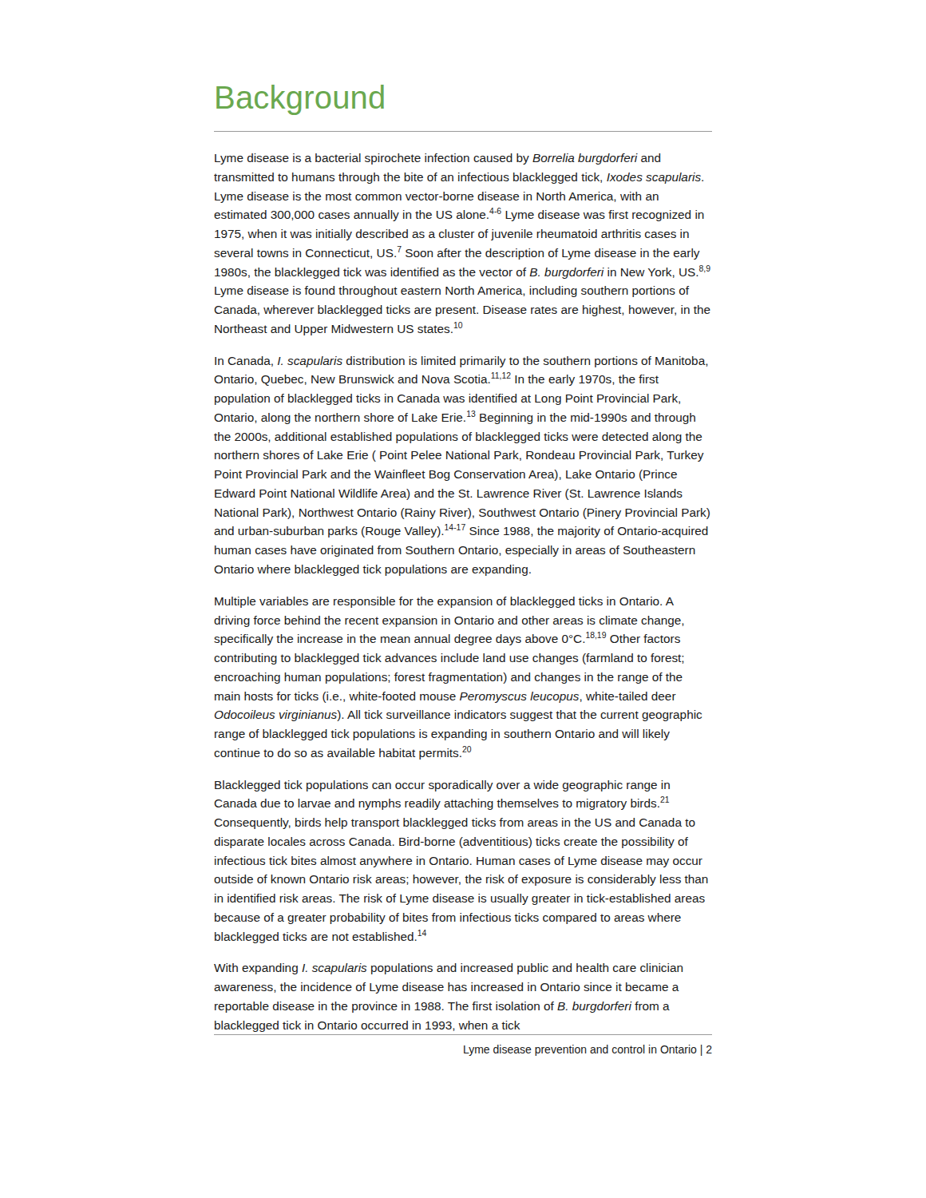Background
Lyme disease is a bacterial spirochete infection caused by Borrelia burgdorferi and transmitted to humans through the bite of an infectious blacklegged tick, Ixodes scapularis. Lyme disease is the most common vector-borne disease in North America, with an estimated 300,000 cases annually in the US alone.4-6 Lyme disease was first recognized in 1975, when it was initially described as a cluster of juvenile rheumatoid arthritis cases in several towns in Connecticut, US.7 Soon after the description of Lyme disease in the early 1980s, the blacklegged tick was identified as the vector of B. burgdorferi in New York, US.8,9 Lyme disease is found throughout eastern North America, including southern portions of Canada, wherever blacklegged ticks are present. Disease rates are highest, however, in the Northeast and Upper Midwestern US states.10
In Canada, I. scapularis distribution is limited primarily to the southern portions of Manitoba, Ontario, Quebec, New Brunswick and Nova Scotia.11,12 In the early 1970s, the first population of blacklegged ticks in Canada was identified at Long Point Provincial Park, Ontario, along the northern shore of Lake Erie.13 Beginning in the mid-1990s and through the 2000s, additional established populations of blacklegged ticks were detected along the northern shores of Lake Erie ( Point Pelee National Park, Rondeau Provincial Park, Turkey Point Provincial Park and the Wainfleet Bog Conservation Area), Lake Ontario (Prince Edward Point National Wildlife Area) and the St. Lawrence River (St. Lawrence Islands National Park), Northwest Ontario (Rainy River), Southwest Ontario (Pinery Provincial Park) and urban-suburban parks (Rouge Valley).14-17 Since 1988, the majority of Ontario-acquired human cases have originated from Southern Ontario, especially in areas of Southeastern Ontario where blacklegged tick populations are expanding.
Multiple variables are responsible for the expansion of blacklegged ticks in Ontario. A driving force behind the recent expansion in Ontario and other areas is climate change, specifically the increase in the mean annual degree days above 0°C.18,19 Other factors contributing to blacklegged tick advances include land use changes (farmland to forest; encroaching human populations; forest fragmentation) and changes in the range of the main hosts for ticks (i.e., white-footed mouse Peromyscus leucopus, white-tailed deer Odocoileus virginianus). All tick surveillance indicators suggest that the current geographic range of blacklegged tick populations is expanding in southern Ontario and will likely continue to do so as available habitat permits.20
Blacklegged tick populations can occur sporadically over a wide geographic range in Canada due to larvae and nymphs readily attaching themselves to migratory birds.21 Consequently, birds help transport blacklegged ticks from areas in the US and Canada to disparate locales across Canada. Bird-borne (adventitious) ticks create the possibility of infectious tick bites almost anywhere in Ontario. Human cases of Lyme disease may occur outside of known Ontario risk areas; however, the risk of exposure is considerably less than in identified risk areas. The risk of Lyme disease is usually greater in tick-established areas because of a greater probability of bites from infectious ticks compared to areas where blacklegged ticks are not established.14
With expanding I. scapularis populations and increased public and health care clinician awareness, the incidence of Lyme disease has increased in Ontario since it became a reportable disease in the province in 1988. The first isolation of B. burgdorferi from a blacklegged tick in Ontario occurred in 1993, when a tick
Lyme disease prevention and control in Ontario | 2